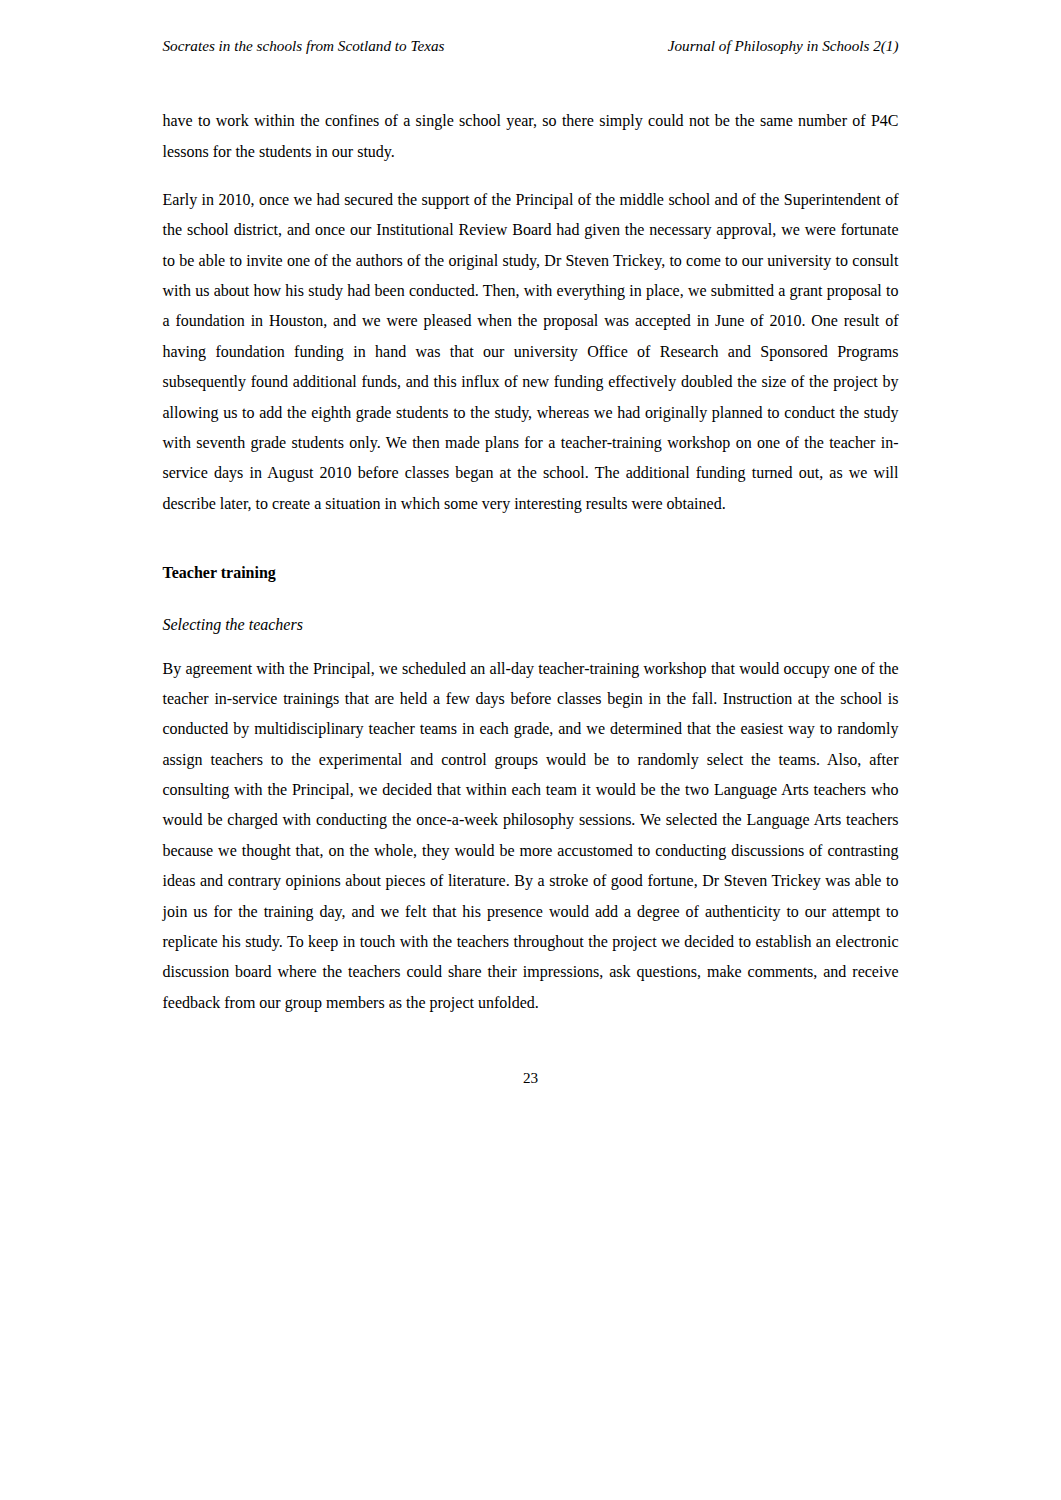Socrates in the schools from Scotland to Texas Journal of Philosophy in Schools 2(1)
have to work within the confines of a single school year, so there simply could not be the same number of P4C lessons for the students in our study.
Early in 2010, once we had secured the support of the Principal of the middle school and of the Superintendent of the school district, and once our Institutional Review Board had given the necessary approval, we were fortunate to be able to invite one of the authors of the original study, Dr Steven Trickey, to come to our university to consult with us about how his study had been conducted. Then, with everything in place, we submitted a grant proposal to a foundation in Houston, and we were pleased when the proposal was accepted in June of 2010. One result of having foundation funding in hand was that our university Office of Research and Sponsored Programs subsequently found additional funds, and this influx of new funding effectively doubled the size of the project by allowing us to add the eighth grade students to the study, whereas we had originally planned to conduct the study with seventh grade students only. We then made plans for a teacher-training workshop on one of the teacher in-service days in August 2010 before classes began at the school. The additional funding turned out, as we will describe later, to create a situation in which some very interesting results were obtained.
Teacher training
Selecting the teachers
By agreement with the Principal, we scheduled an all-day teacher-training workshop that would occupy one of the teacher in-service trainings that are held a few days before classes begin in the fall. Instruction at the school is conducted by multidisciplinary teacher teams in each grade, and we determined that the easiest way to randomly assign teachers to the experimental and control groups would be to randomly select the teams. Also, after consulting with the Principal, we decided that within each team it would be the two Language Arts teachers who would be charged with conducting the once-a-week philosophy sessions. We selected the Language Arts teachers because we thought that, on the whole, they would be more accustomed to conducting discussions of contrasting ideas and contrary opinions about pieces of literature. By a stroke of good fortune, Dr Steven Trickey was able to join us for the training day, and we felt that his presence would add a degree of authenticity to our attempt to replicate his study. To keep in touch with the teachers throughout the project we decided to establish an electronic discussion board where the teachers could share their impressions, ask questions, make comments, and receive feedback from our group members as the project unfolded.
23